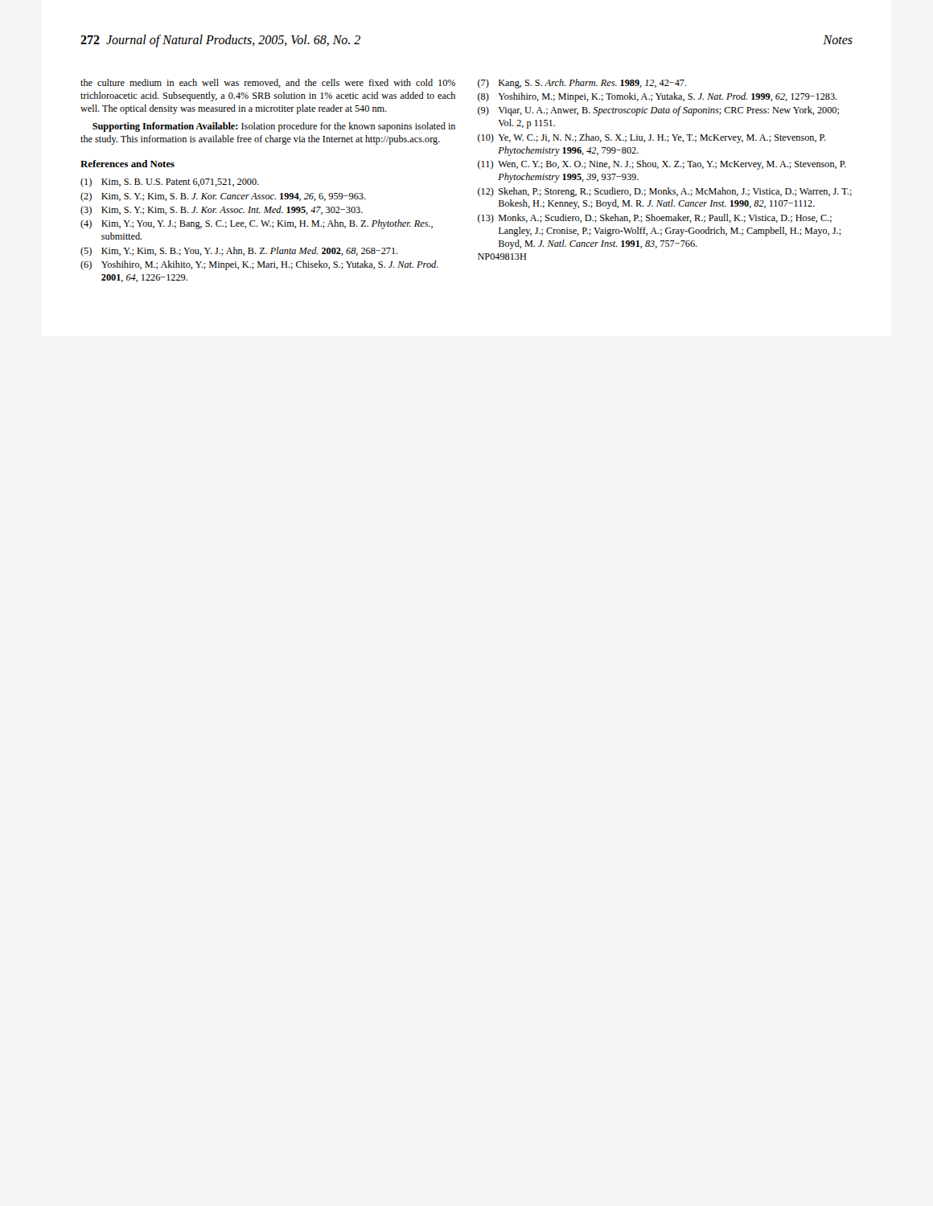272 Journal of Natural Products, 2005, Vol. 68, No. 2
Notes
the culture medium in each well was removed, and the cells were fixed with cold 10% trichloroacetic acid. Subsequently, a 0.4% SRB solution in 1% acetic acid was added to each well. The optical density was measured in a microtiter plate reader at 540 nm.
Supporting Information Available: Isolation procedure for the known saponins isolated in the study. This information is available free of charge via the Internet at http://pubs.acs.org.
References and Notes
Kim, S. B. U.S. Patent 6,071,521, 2000.
Kim, S. Y.; Kim, S. B. J. Kor. Cancer Assoc. 1994, 26, 6, 959−963.
Kim, S. Y.; Kim, S. B. J. Kor. Assoc. Int. Med. 1995, 47, 302−303.
Kim, Y.; You, Y. J.; Bang, S. C.; Lee, C. W.; Kim, H. M.; Ahn, B. Z. Phytother. Res., submitted.
Kim, Y.; Kim, S. B.; You, Y. J.; Ahn, B. Z. Planta Med. 2002, 68, 268−271.
Yoshihiro, M.; Akihito, Y.; Minpei, K.; Mari, H.; Chiseko, S.; Yutaka, S. J. Nat. Prod. 2001, 64, 1226−1229.
Kang, S. S. Arch. Pharm. Res. 1989, 12, 42−47.
Yoshihiro, M.; Minpei, K.; Tomoki, A.; Yutaka, S. J. Nat. Prod. 1999, 62, 1279−1283.
Viqar, U. A.; Anwer, B. Spectroscopic Data of Saponins; CRC Press: New York, 2000; Vol. 2, p 1151.
Ye, W. C.; Ji, N. N.; Zhao, S. X.; Liu, J. H.; Ye, T.; McKervey, M. A.; Stevenson, P. Phytochemistry 1996, 42, 799−802.
Wen, C. Y.; Bo, X. O.; Nine, N. J.; Shou, X. Z.; Tao, Y.; McKervey, M. A.; Stevenson, P. Phytochemistry 1995, 39, 937−939.
Skehan, P.; Storeng, R.; Scudiero, D.; Monks, A.; McMahon, J.; Vistica, D.; Warren, J. T.; Bokesh, H.; Kenney, S.; Boyd, M. R. J. Natl. Cancer Inst. 1990, 82, 1107−1112.
Monks, A.; Scudiero, D.; Skehan, P.; Shoemaker, R.; Paull, K.; Vistica, D.; Hose, C.; Langley, J.; Cronise, P.; Vaigro-Wolff, A.; Gray-Goodrich, M.; Campbell, H.; Mayo, J.; Boyd, M. J. Natl. Cancer Inst. 1991, 83, 757−766.
NP049813H